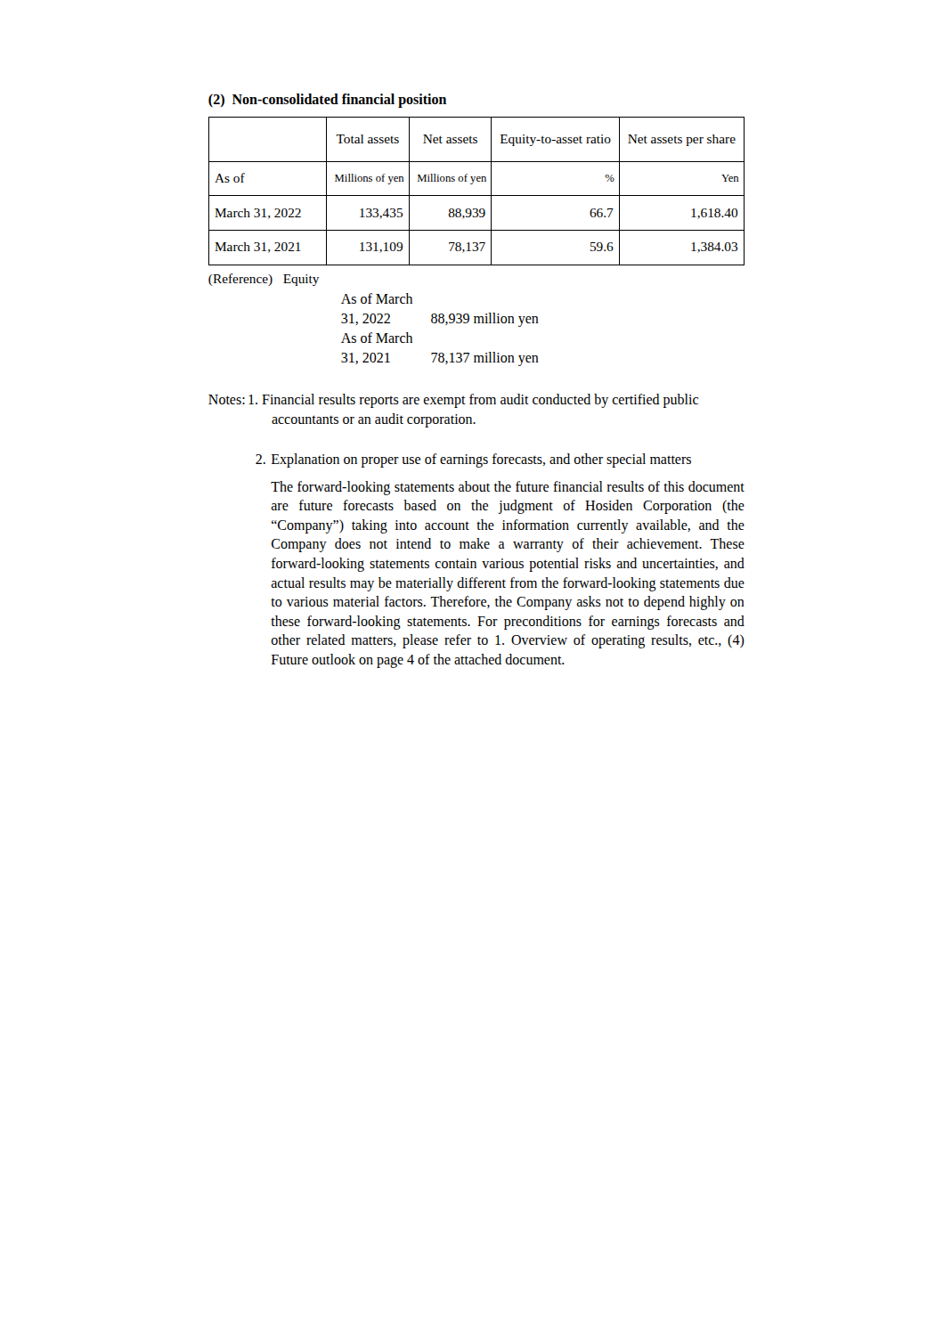(2) Non-consolidated financial position
| | Total assets | Net assets | Equity-to-asset ratio | Net assets per share |
| --- | --- | --- | --- | --- |
| As of | Millions of yen | Millions of yen | % | Yen |
| March 31, 2022 | 133,435 | 88,939 | 66.7 | 1,618.40 |
| March 31, 2021 | 131,109 | 78,137 | 59.6 | 1,384.03 |
(Reference) Equity
As of March 31, 202288,939 million yen
As of March 31, 202178,137 million yen
Notes:
1. Financial results reports are exempt from audit conducted by certified public accountants or an audit corporation.
2.
Explanation on proper use of earnings forecasts, and other special matters
The forward-looking statements about the future financial results of this document are future forecasts based on the judgment of Hosiden Corporation (the “Company”) taking into account the information currently available, and the Company does not intend to make a warranty of their achievement. These forward-looking statements contain various potential risks and uncertainties, and actual results may be materially different from the forward-looking statements due to various material factors. Therefore, the Company asks not to depend highly on these forward-looking statements. For preconditions for earnings forecasts and other related matters, please refer to 1. Overview of operating results, etc., (4) Future outlook on page 4 of the attached document.